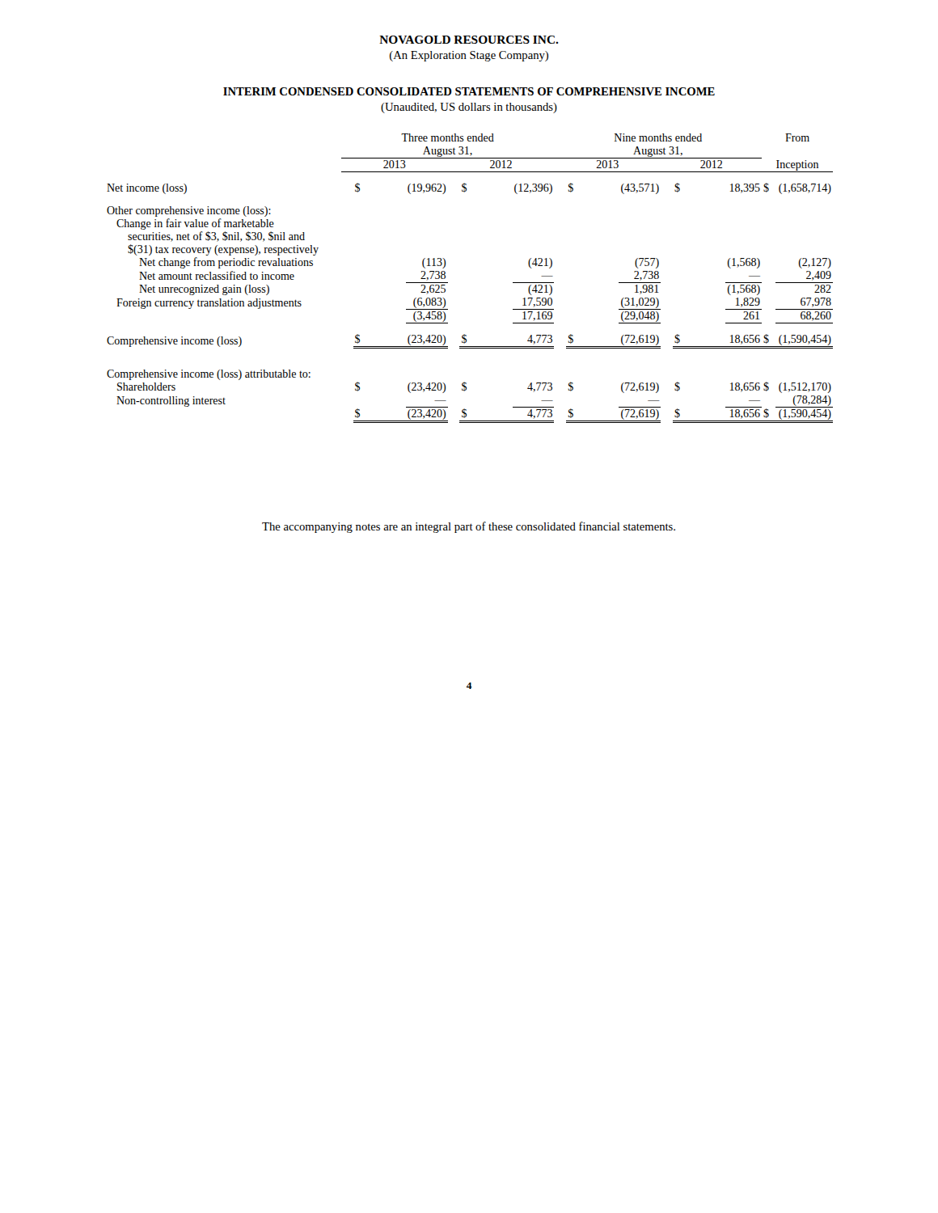NOVAGOLD RESOURCES INC.
(An Exploration Stage Company)
INTERIM CONDENSED CONSOLIDATED STATEMENTS OF COMPREHENSIVE INCOME
(Unaudited, US dollars in thousands)
| | Three months ended | Nine months ended | From |
| | August 31, | August 31, | |
| | 2013 | 2012 | 2013 | 2012 | Inception |
| Net income (loss) | | $ | (19,962) | | $ | (12,396) | | $ | (43,571) | | $ | 18,395 | $ | (1,658,714) |
| Other comprehensive income (loss): | |
| Change in fair value of marketable | |
| securities, net of $3, $nil, $30, $nil and | |
| $(31) tax recovery (expense), respectively | |
| Net change from periodic revaluations | | | (113) | | | (421) | | | (757) | | | (1,568) | | (2,127) |
| Net amount reclassified to income | | | 2,738 | | | — | | | 2,738 | | | — | | 2,409 |
| Net unrecognized gain (loss) | | | 2,625 | | | (421) | | | 1,981 | | | (1,568) | | 282 |
| Foreign currency translation adjustments | | | (6,083) | | | 17,590 | | | (31,029) | | | 1,829 | | 67,978 |
| | | | (3,458) | | | 17,169 | | | (29,048) | | | 261 | | 68,260 |
| Comprehensive income (loss) | | $ | (23,420) | | $ | 4,773 | | $ | (72,619) | | $ | 18,656 | $ | (1,590,454) |
| Comprehensive income (loss) attributable to: | |
| Shareholders | | $ | (23,420) | | $ | 4,773 | | $ | (72,619) | | $ | 18,656 | $ | (1,512,170) |
| Non-controlling interest | | | — | | | — | | | — | | | — | | (78,284) |
| | | $ | (23,420) | | $ | 4,773 | | $ | (72,619) | | $ | 18,656 | $ | (1,590,454) |
The accompanying notes are an integral part of these consolidated financial statements.
4